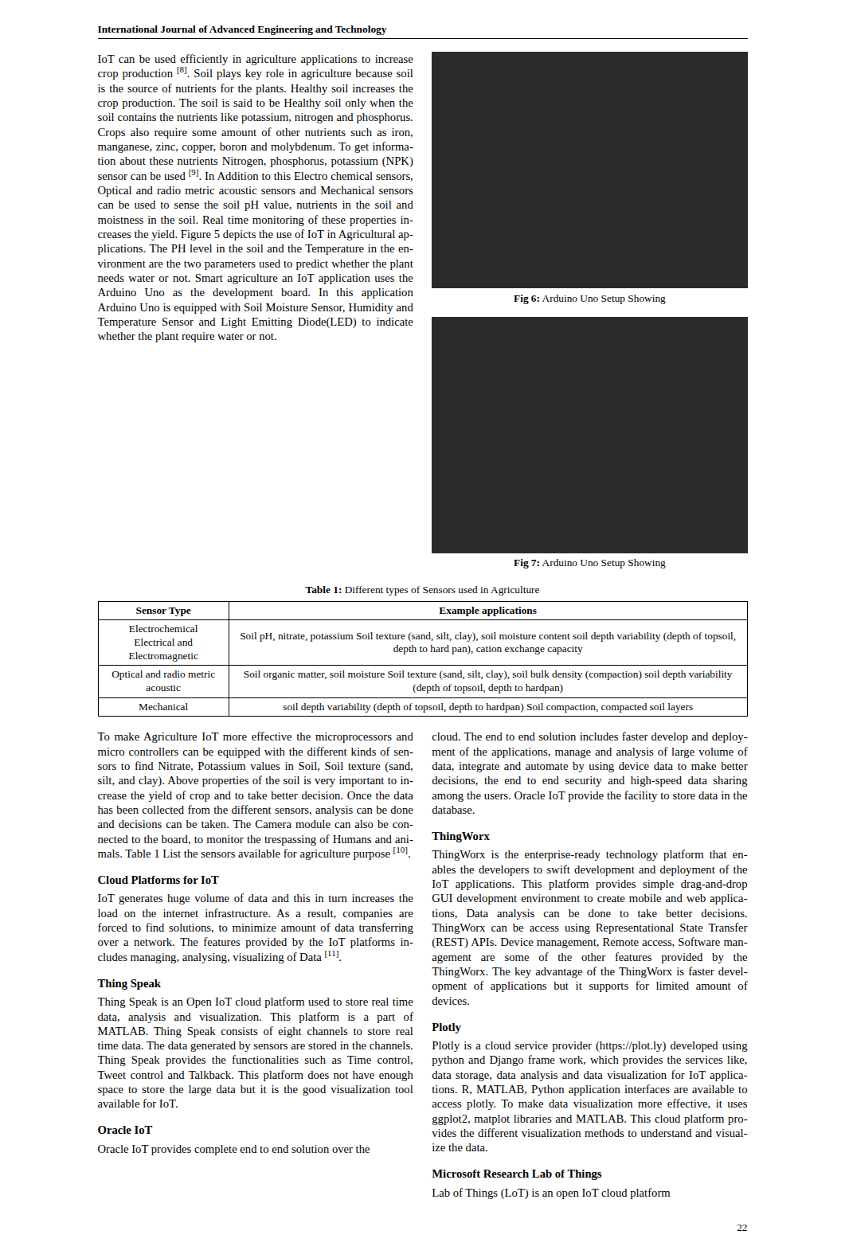International Journal of Advanced Engineering and Technology
IoT can be used efficiently in agriculture applications to increase crop production [8]. Soil plays key role in agriculture because soil is the source of nutrients for the plants. Healthy soil increases the crop production. The soil is said to be Healthy soil only when the soil contains the nutrients like potassium, nitrogen and phosphorus. Crops also require some amount of other nutrients such as iron, manganese, zinc, copper, boron and molybdenum. To get information about these nutrients Nitrogen, phosphorus, potassium (NPK) sensor can be used [9]. In Addition to this Electro chemical sensors, Optical and radio metric acoustic sensors and Mechanical sensors can be used to sense the soil pH value, nutrients in the soil and moistness in the soil. Real time monitoring of these properties increases the yield. Figure 5 depicts the use of IoT in Agricultural applications. The PH level in the soil and the Temperature in the environment are the two parameters used to predict whether the plant needs water or not. Smart agriculture an IoT application uses the Arduino Uno as the development board. In this application Arduino Uno is equipped with Soil Moisture Sensor, Humidity and Temperature Sensor and Light Emitting Diode(LED) to indicate whether the plant require water or not.
Fig 6: Arduino Uno Setup Showing
Fig 7: Arduino Uno Setup Showing
Table 1: Different types of Sensors used in Agriculture
| Sensor Type | Example applications |
| --- | --- |
| Electrochemical Electrical and Electromagnetic | Soil pH, nitrate, potassium Soil texture (sand, silt, clay), soil moisture content soil depth variability (depth of topsoil, depth to hard pan), cation exchange capacity |
| Optical and radio metric acoustic | Soil organic matter, soil moisture Soil texture (sand, silt, clay), soil bulk density (compaction) soil depth variability (depth of topsoil, depth to hardpan) |
| Mechanical | soil depth variability (depth of topsoil, depth to hardpan) Soil compaction, compacted soil layers |
To make Agriculture IoT more effective the microprocessors and micro controllers can be equipped with the different kinds of sensors to find Nitrate, Potassium values in Soil, Soil texture (sand, silt, and clay). Above properties of the soil is very important to increase the yield of crop and to take better decision. Once the data has been collected from the different sensors, analysis can be done and decisions can be taken. The Camera module can also be connected to the board, to monitor the trespassing of Humans and animals. Table 1 List the sensors available for agriculture purpose [10].
Cloud Platforms for IoT
IoT generates huge volume of data and this in turn increases the load on the internet infrastructure. As a result, companies are forced to find solutions, to minimize amount of data transferring over a network. The features provided by the IoT platforms includes managing, analysing, visualizing of Data [11].
Thing Speak
Thing Speak is an Open IoT cloud platform used to store real time data, analysis and visualization. This platform is a part of MATLAB. Thing Speak consists of eight channels to store real time data. The data generated by sensors are stored in the channels. Thing Speak provides the functionalities such as Time control, Tweet control and Talkback. This platform does not have enough space to store the large data but it is the good visualization tool available for IoT.
Oracle IoT
Oracle IoT provides complete end to end solution over the
cloud. The end to end solution includes faster develop and deployment of the applications, manage and analysis of large volume of data, integrate and automate by using device data to make better decisions, the end to end security and high-speed data sharing among the users. Oracle IoT provide the facility to store data in the database.
ThingWorx
ThingWorx is the enterprise-ready technology platform that enables the developers to swift development and deployment of the IoT applications. This platform provides simple drag-and-drop GUI development environment to create mobile and web applications, Data analysis can be done to take better decisions. ThingWorx can be access using Representational State Transfer (REST) APIs. Device management, Remote access, Software management are some of the other features provided by the ThingWorx. The key advantage of the ThingWorx is faster development of applications but it supports for limited amount of devices.
Plotly
Plotly is a cloud service provider (https://plot.ly) developed using python and Django frame work, which provides the services like, data storage, data analysis and data visualization for IoT applications. R, MATLAB, Python application interfaces are available to access plotly. To make data visualization more effective, it uses ggplot2, matplot libraries and MATLAB. This cloud platform provides the different visualization methods to understand and visualize the data.
Microsoft Research Lab of Things
Lab of Things (LoT) is an open IoT cloud platform
22